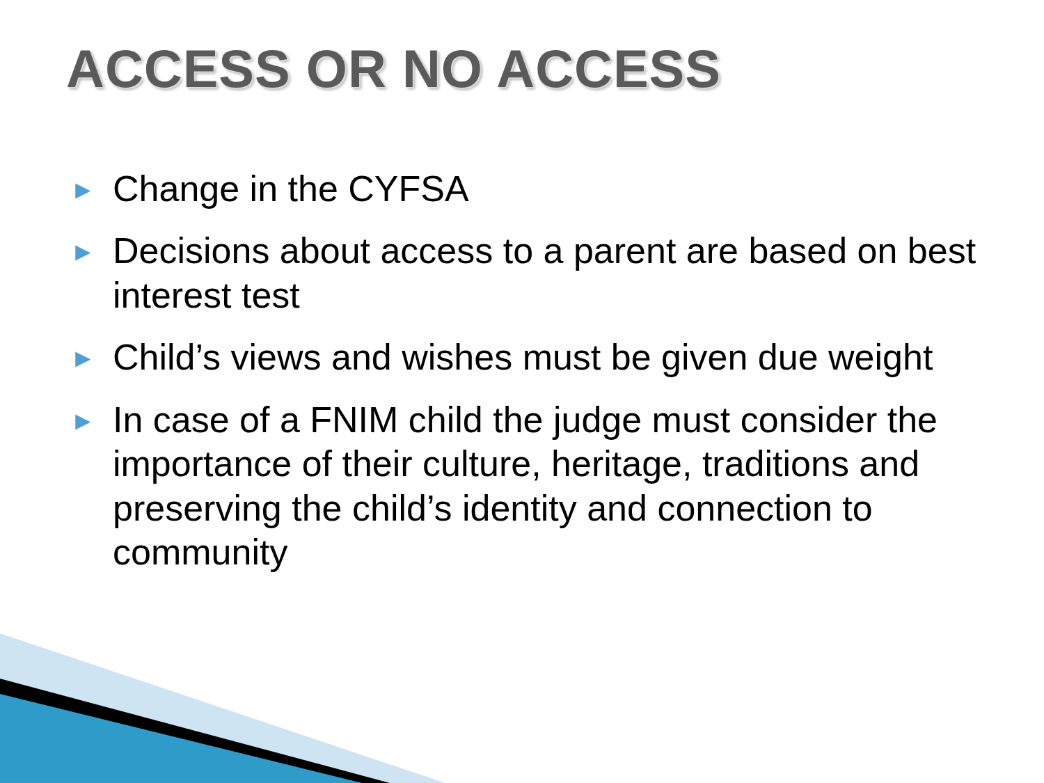ACCESS OR NO ACCESS
Change in the CYFSA
Decisions about access to a parent are based on best interest test
Child’s views and wishes must be given due weight
In case of a FNIM child the judge must consider the importance of their culture, heritage, traditions and preserving the child’s identity and connection to community